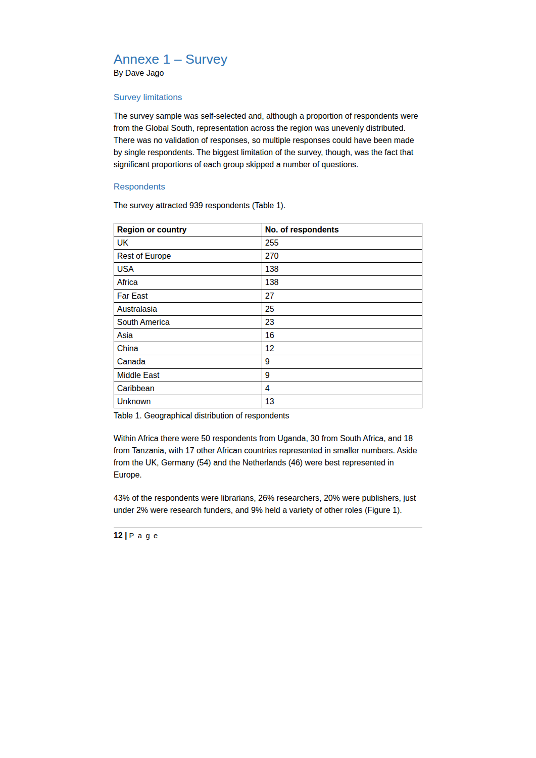Annexe 1 – Survey
By Dave Jago
Survey limitations
The survey sample was self-selected and, although a proportion of respondents were from the Global South, representation across the region was unevenly distributed. There was no validation of responses, so multiple responses could have been made by single respondents. The biggest limitation of the survey, though, was the fact that significant proportions of each group skipped a number of questions.
Respondents
The survey attracted 939 respondents (Table 1).
| Region or country | No. of respondents |
| --- | --- |
| UK | 255 |
| Rest of Europe | 270 |
| USA | 138 |
| Africa | 138 |
| Far East | 27 |
| Australasia | 25 |
| South America | 23 |
| Asia | 16 |
| China | 12 |
| Canada | 9 |
| Middle East | 9 |
| Caribbean | 4 |
| Unknown | 13 |
Table 1. Geographical distribution of respondents
Within Africa there were 50 respondents from Uganda, 30 from South Africa, and 18 from Tanzania, with 17 other African countries represented in smaller numbers. Aside from the UK, Germany (54) and the Netherlands (46) were best represented in Europe.
43% of the respondents were librarians, 26% researchers, 20% were publishers, just under 2% were research funders, and 9% held a variety of other roles (Figure 1).
12 | P a g e